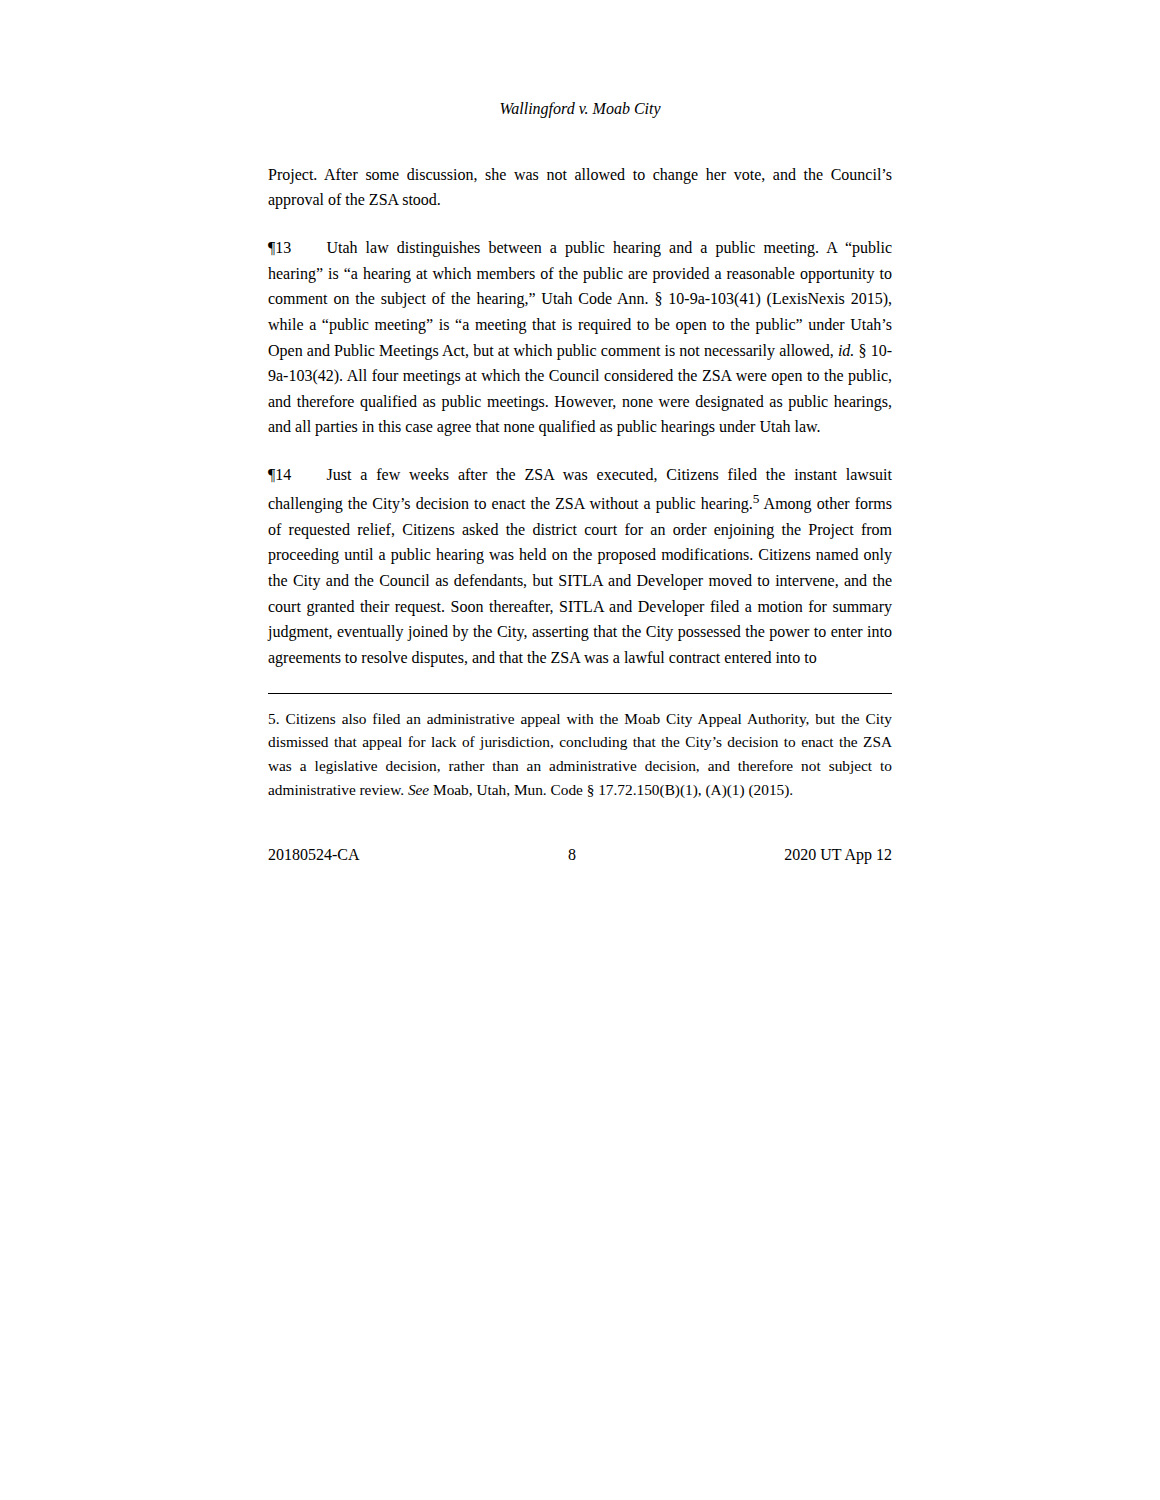Wallingford v. Moab City
Project. After some discussion, she was not allowed to change her vote, and the Council’s approval of the ZSA stood.
¶13 Utah law distinguishes between a public hearing and a public meeting. A “public hearing” is “a hearing at which members of the public are provided a reasonable opportunity to comment on the subject of the hearing,” Utah Code Ann. § 10-9a-103(41) (LexisNexis 2015), while a “public meeting” is “a meeting that is required to be open to the public” under Utah’s Open and Public Meetings Act, but at which public comment is not necessarily allowed, id. § 10-9a-103(42). All four meetings at which the Council considered the ZSA were open to the public, and therefore qualified as public meetings. However, none were designated as public hearings, and all parties in this case agree that none qualified as public hearings under Utah law.
¶14 Just a few weeks after the ZSA was executed, Citizens filed the instant lawsuit challenging the City’s decision to enact the ZSA without a public hearing.5 Among other forms of requested relief, Citizens asked the district court for an order enjoining the Project from proceeding until a public hearing was held on the proposed modifications. Citizens named only the City and the Council as defendants, but SITLA and Developer moved to intervene, and the court granted their request. Soon thereafter, SITLA and Developer filed a motion for summary judgment, eventually joined by the City, asserting that the City possessed the power to enter into agreements to resolve disputes, and that the ZSA was a lawful contract entered into to
5. Citizens also filed an administrative appeal with the Moab City Appeal Authority, but the City dismissed that appeal for lack of jurisdiction, concluding that the City’s decision to enact the ZSA was a legislative decision, rather than an administrative decision, and therefore not subject to administrative review. See Moab, Utah, Mun. Code § 17.72.150(B)(1), (A)(1) (2015).
20180524-CA 8 2020 UT App 12